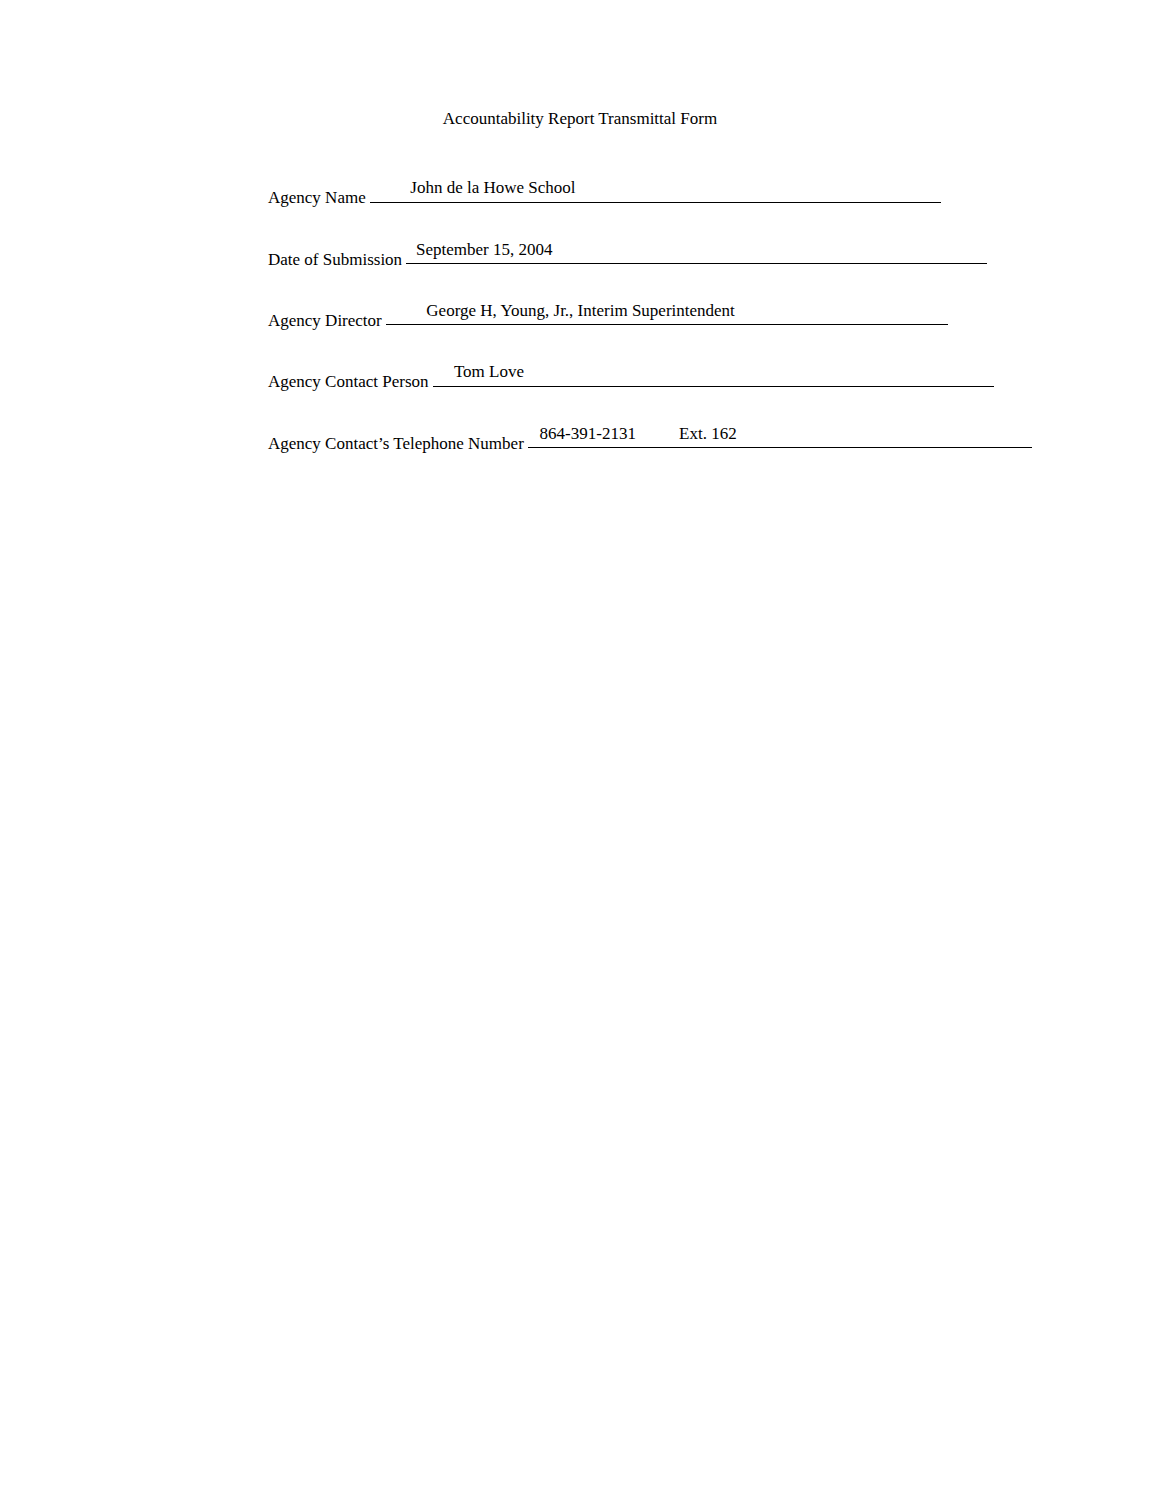Accountability Report Transmittal Form
Agency Name John de la Howe School
Date of Submission September 15, 2004
Agency Director George H, Young, Jr., Interim Superintendent
Agency Contact Person Tom Love
Agency Contact’s Telephone Number 864-391-2131 Ext. 162